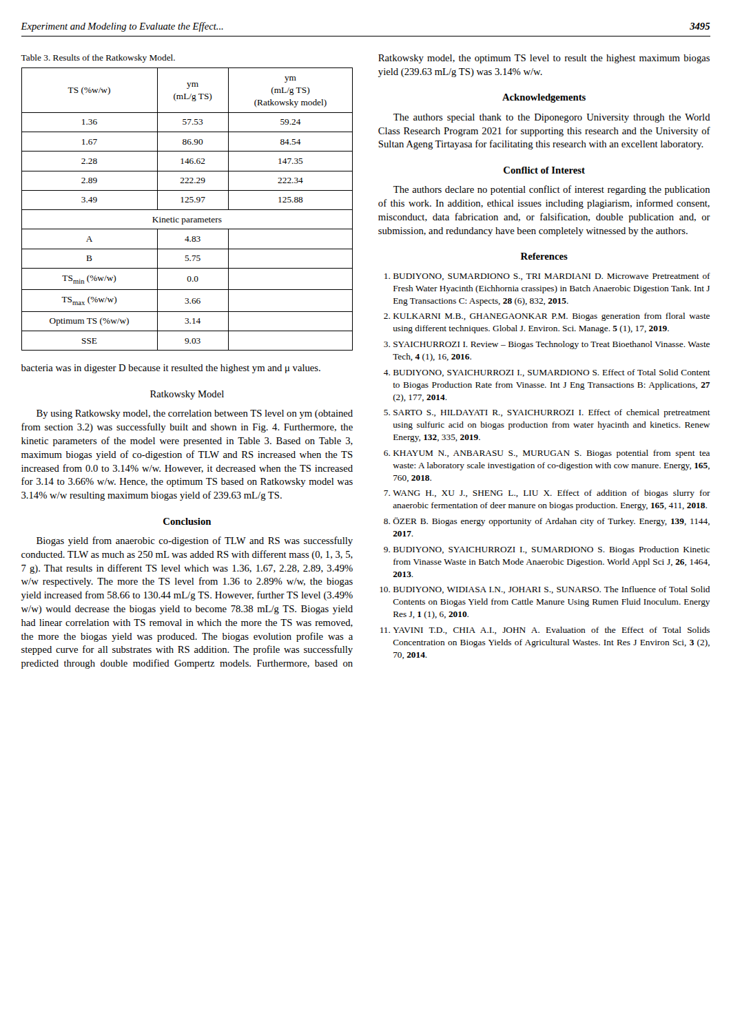Experiment and Modeling to Evaluate the Effect... 3495
Table 3. Results of the Ratkowsky Model.
| TS (%w/w) | ym (mL/g TS) | ym (mL/g TS) (Ratkowsky model) |
| --- | --- | --- |
| 1.36 | 57.53 | 59.24 |
| 1.67 | 86.90 | 84.54 |
| 2.28 | 146.62 | 147.35 |
| 2.89 | 222.29 | 222.34 |
| 3.49 | 125.97 | 125.88 |
| Kinetic parameters |
| A | 4.83 | |
| B | 5.75 | |
| TS min (%w/w) | 0.0 | |
| TS max (%w/w) | 3.66 | |
| Optimum TS (%w/w) | 3.14 | |
| SSE | 9.03 | |
bacteria was in digester D because it resulted the highest ym and μ values.
Ratkowsky Model
By using Ratkowsky model, the correlation between TS level on ym (obtained from section 3.2) was successfully built and shown in Fig. 4. Furthermore, the kinetic parameters of the model were presented in Table 3. Based on Table 3, maximum biogas yield of co-digestion of TLW and RS increased when the TS increased from 0.0 to 3.14% w/w. However, it decreased when the TS increased for 3.14 to 3.66% w/w. Hence, the optimum TS based on Ratkowsky model was 3.14% w/w resulting maximum biogas yield of 239.63 mL/g TS.
Conclusion
Biogas yield from anaerobic co-digestion of TLW and RS was successfully conducted. TLW as much as 250 mL was added RS with different mass (0, 1, 3, 5, 7 g). That results in different TS level which was 1.36, 1.67, 2.28, 2.89, 3.49% w/w respectively. The more the TS level from 1.36 to 2.89% w/w, the biogas yield increased from 58.66 to 130.44 mL/g TS. However, further TS level (3.49% w/w) would decrease the biogas yield to become 78.38 mL/g TS. Biogas yield had linear correlation with TS removal in which the more the TS was removed, the more the biogas yield was produced. The biogas evolution profile was a stepped curve for all substrates with RS addition. The profile was successfully predicted through double modified Gompertz models. Furthermore, based on Ratkowsky model, the optimum TS level to result the highest maximum biogas yield (239.63 mL/g TS) was 3.14% w/w.
Acknowledgements
The authors special thank to the Diponegoro University through the World Class Research Program 2021 for supporting this research and the University of Sultan Ageng Tirtayasa for facilitating this research with an excellent laboratory.
Conflict of Interest
The authors declare no potential conflict of interest regarding the publication of this work. In addition, ethical issues including plagiarism, informed consent, misconduct, data fabrication and, or falsification, double publication and, or submission, and redundancy have been completely witnessed by the authors.
References
BUDIYONO, SUMARDIONO S., TRI MARDIANI D. Microwave Pretreatment of Fresh Water Hyacinth (Eichhornia crassipes) in Batch Anaerobic Digestion Tank. Int J Eng Transactions C: Aspects, 28 (6), 832, 2015.
KULKARNI M.B., GHANEGAONKAR P.M. Biogas generation from floral waste using different techniques. Global J. Environ. Sci. Manage. 5 (1), 17, 2019.
SYAICHURROZI I. Review – Biogas Technology to Treat Bioethanol Vinasse. Waste Tech, 4 (1), 16, 2016.
BUDIYONO, SYAICHURROZI I., SUMARDIONO S. Effect of Total Solid Content to Biogas Production Rate from Vinasse. Int J Eng Transactions B: Applications, 27 (2), 177, 2014.
SARTO S., HILDAYATI R., SYAICHURROZI I. Effect of chemical pretreatment using sulfuric acid on biogas production from water hyacinth and kinetics. Renew Energy, 132, 335, 2019.
KHAYUM N., ANBARASU S., MURUGAN S. Biogas potential from spent tea waste: A laboratory scale investigation of co-digestion with cow manure. Energy, 165, 760, 2018.
WANG H., XU J., SHENG L., LIU X. Effect of addition of biogas slurry for anaerobic fermentation of deer manure on biogas production. Energy, 165, 411, 2018.
ÖZER B. Biogas energy opportunity of Ardahan city of Turkey. Energy, 139, 1144, 2017.
BUDIYONO, SYAICHURROZI I., SUMARDIONO S. Biogas Production Kinetic from Vinasse Waste in Batch Mode Anaerobic Digestion. World Appl Sci J, 26, 1464, 2013.
BUDIYONO, WIDIASA I.N., JOHARI S., SUNARSO. The Influence of Total Solid Contents on Biogas Yield from Cattle Manure Using Rumen Fluid Inoculum. Energy Res J, 1 (1), 6, 2010.
YAVINI T.D., CHIA A.I., JOHN A. Evaluation of the Effect of Total Solids Concentration on Biogas Yields of Agricultural Wastes. Int Res J Environ Sci, 3 (2), 70, 2014.